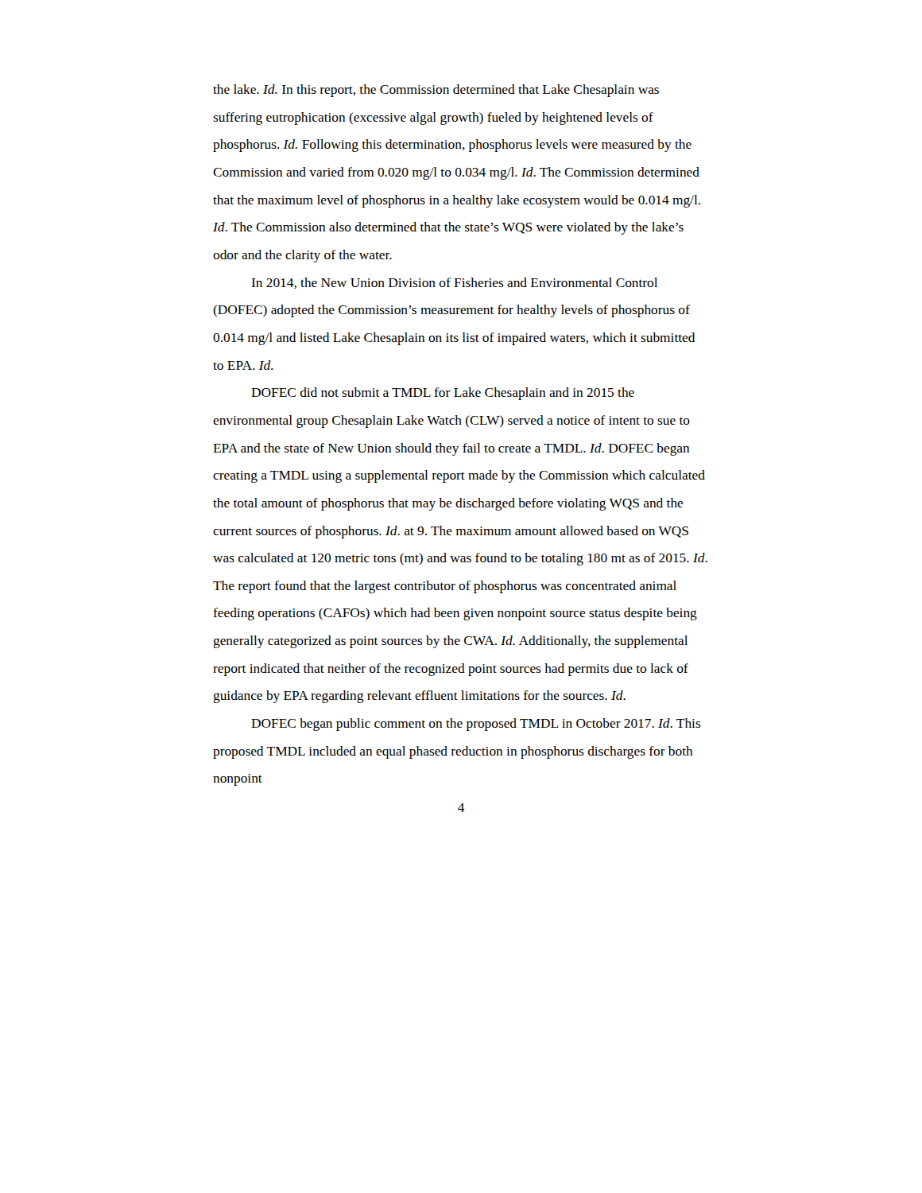the lake. Id. In this report, the Commission determined that Lake Chesaplain was suffering eutrophication (excessive algal growth) fueled by heightened levels of phosphorus. Id. Following this determination, phosphorus levels were measured by the Commission and varied from 0.020 mg/l to 0.034 mg/l. Id. The Commission determined that the maximum level of phosphorus in a healthy lake ecosystem would be 0.014 mg/l. Id. The Commission also determined that the state’s WQS were violated by the lake’s odor and the clarity of the water.
In 2014, the New Union Division of Fisheries and Environmental Control (DOFEC) adopted the Commission’s measurement for healthy levels of phosphorus of 0.014 mg/l and listed Lake Chesaplain on its list of impaired waters, which it submitted to EPA. Id.
DOFEC did not submit a TMDL for Lake Chesaplain and in 2015 the environmental group Chesaplain Lake Watch (CLW) served a notice of intent to sue to EPA and the state of New Union should they fail to create a TMDL. Id. DOFEC began creating a TMDL using a supplemental report made by the Commission which calculated the total amount of phosphorus that may be discharged before violating WQS and the current sources of phosphorus. Id. at 9. The maximum amount allowed based on WQS was calculated at 120 metric tons (mt) and was found to be totaling 180 mt as of 2015. Id. The report found that the largest contributor of phosphorus was concentrated animal feeding operations (CAFOs) which had been given nonpoint source status despite being generally categorized as point sources by the CWA. Id. Additionally, the supplemental report indicated that neither of the recognized point sources had permits due to lack of guidance by EPA regarding relevant effluent limitations for the sources. Id.
DOFEC began public comment on the proposed TMDL in October 2017. Id. This proposed TMDL included an equal phased reduction in phosphorus discharges for both nonpoint
4